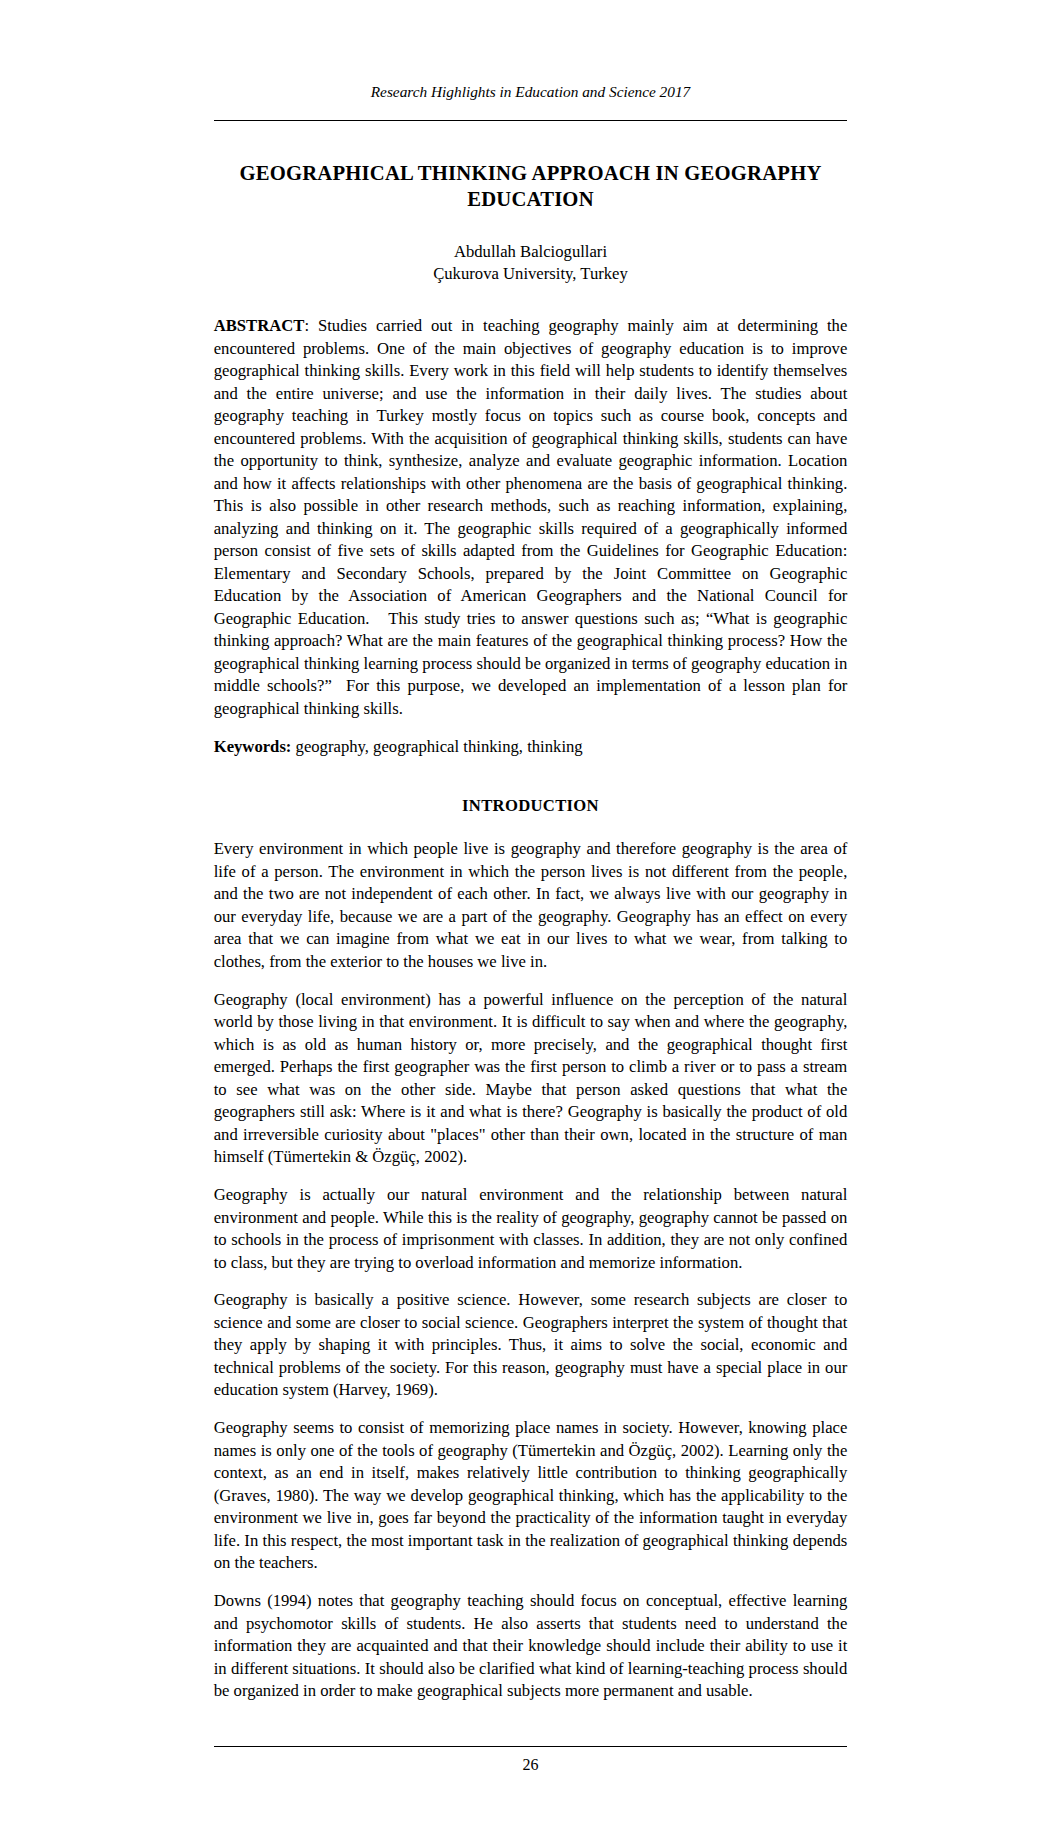Research Highlights in Education and Science 2017
GEOGRAPHICAL THINKING APPROACH IN GEOGRAPHY
EDUCATION
Abdullah Balciogullari
Çukurova University, Turkey
ABSTRACT: Studies carried out in teaching geography mainly aim at determining the encountered problems. One of the main objectives of geography education is to improve geographical thinking skills. Every work in this field will help students to identify themselves and the entire universe; and use the information in their daily lives. The studies about geography teaching in Turkey mostly focus on topics such as course book, concepts and encountered problems. With the acquisition of geographical thinking skills, students can have the opportunity to think, synthesize, analyze and evaluate geographic information. Location and how it affects relationships with other phenomena are the basis of geographical thinking. This is also possible in other research methods, such as reaching information, explaining, analyzing and thinking on it. The geographic skills required of a geographically informed person consist of five sets of skills adapted from the Guidelines for Geographic Education: Elementary and Secondary Schools, prepared by the Joint Committee on Geographic Education by the Association of American Geographers and the National Council for Geographic Education. This study tries to answer questions such as; “What is geographic thinking approach? What are the main features of the geographical thinking process? How the geographical thinking learning process should be organized in terms of geography education in middle schools?” For this purpose, we developed an implementation of a lesson plan for geographical thinking skills.
Keywords: geography, geographical thinking, thinking
INTRODUCTION
Every environment in which people live is geography and therefore geography is the area of life of a person. The environment in which the person lives is not different from the people, and the two are not independent of each other. In fact, we always live with our geography in our everyday life, because we are a part of the geography. Geography has an effect on every area that we can imagine from what we eat in our lives to what we wear, from talking to clothes, from the exterior to the houses we live in.
Geography (local environment) has a powerful influence on the perception of the natural world by those living in that environment. It is difficult to say when and where the geography, which is as old as human history or, more precisely, and the geographical thought first emerged. Perhaps the first geographer was the first person to climb a river or to pass a stream to see what was on the other side. Maybe that person asked questions that what the geographers still ask: Where is it and what is there? Geography is basically the product of old and irreversible curiosity about "places" other than their own, located in the structure of man himself (Tümertekin & Özgüç, 2002).
Geography is actually our natural environment and the relationship between natural environment and people. While this is the reality of geography, geography cannot be passed on to schools in the process of imprisonment with classes. In addition, they are not only confined to class, but they are trying to overload information and memorize information.
Geography is basically a positive science. However, some research subjects are closer to science and some are closer to social science. Geographers interpret the system of thought that they apply by shaping it with principles. Thus, it aims to solve the social, economic and technical problems of the society. For this reason, geography must have a special place in our education system (Harvey, 1969).
Geography seems to consist of memorizing place names in society. However, knowing place names is only one of the tools of geography (Tümertekin and Özgüç, 2002). Learning only the context, as an end in itself, makes relatively little contribution to thinking geographically (Graves, 1980). The way we develop geographical thinking, which has the applicability to the environment we live in, goes far beyond the practicality of the information taught in everyday life. In this respect, the most important task in the realization of geographical thinking depends on the teachers.
Downs (1994) notes that geography teaching should focus on conceptual, effective learning and psychomotor skills of students. He also asserts that students need to understand the information they are acquainted and that their knowledge should include their ability to use it in different situations. It should also be clarified what kind of learning-teaching process should be organized in order to make geographical subjects more permanent and usable.
26